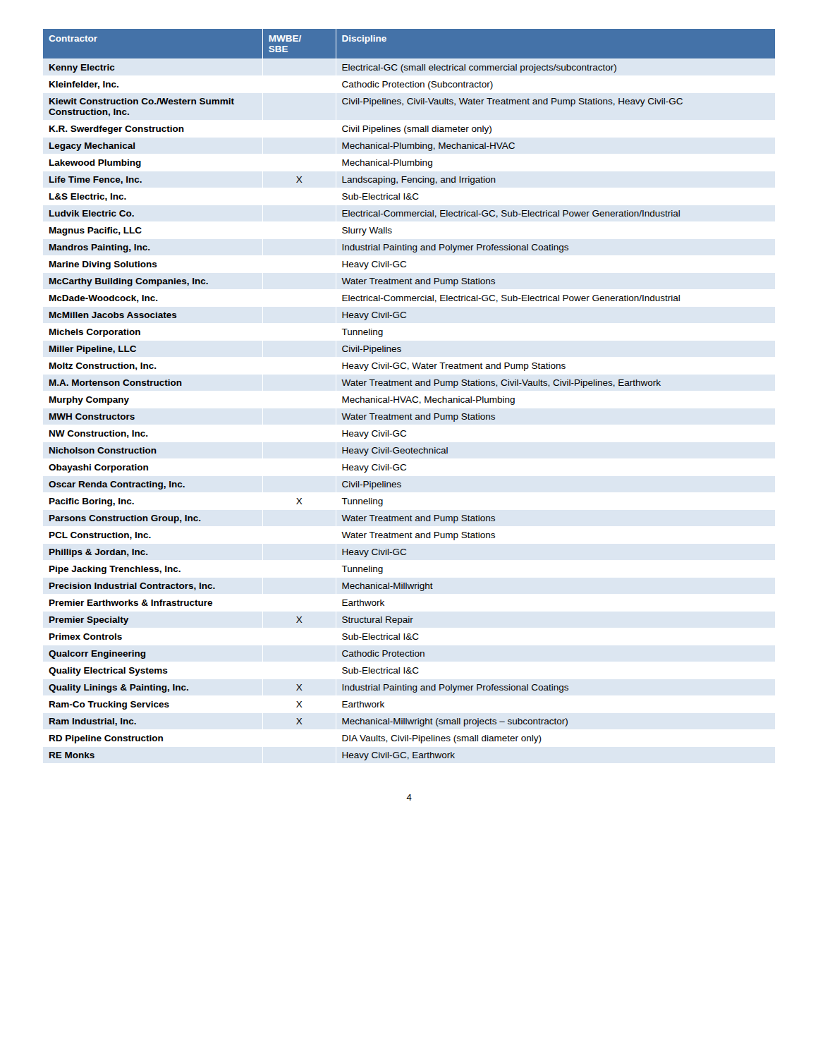| Contractor | MWBE/ SBE | Discipline |
| --- | --- | --- |
| Kenny Electric | | Electrical-GC (small electrical commercial projects/subcontractor) |
| Kleinfelder, Inc. | | Cathodic Protection (Subcontractor) |
| Kiewit Construction Co./Western Summit Construction, Inc. | | Civil-Pipelines, Civil-Vaults, Water Treatment and Pump Stations, Heavy Civil-GC |
| K.R. Swerdfeger Construction | | Civil Pipelines (small diameter only) |
| Legacy Mechanical | | Mechanical-Plumbing, Mechanical-HVAC |
| Lakewood Plumbing | | Mechanical-Plumbing |
| Life Time Fence, Inc. | X | Landscaping, Fencing, and Irrigation |
| L&S Electric, Inc. | | Sub-Electrical I&C |
| Ludvik Electric Co. | | Electrical-Commercial, Electrical-GC, Sub-Electrical Power Generation/Industrial |
| Magnus Pacific, LLC | | Slurry Walls |
| Mandros Painting, Inc. | | Industrial Painting and Polymer Professional Coatings |
| Marine Diving Solutions | | Heavy Civil-GC |
| McCarthy Building Companies, Inc. | | Water Treatment and Pump Stations |
| McDade-Woodcock, Inc. | | Electrical-Commercial, Electrical-GC, Sub-Electrical Power Generation/Industrial |
| McMillen Jacobs Associates | | Heavy Civil-GC |
| Michels Corporation | | Tunneling |
| Miller Pipeline, LLC | | Civil-Pipelines |
| Moltz Construction, Inc. | | Heavy Civil-GC, Water Treatment and Pump Stations |
| M.A. Mortenson Construction | | Water Treatment and Pump Stations, Civil-Vaults, Civil-Pipelines, Earthwork |
| Murphy Company | | Mechanical-HVAC, Mechanical-Plumbing |
| MWH Constructors | | Water Treatment and Pump Stations |
| NW Construction, Inc. | | Heavy Civil-GC |
| Nicholson Construction | | Heavy Civil-Geotechnical |
| Obayashi Corporation | | Heavy Civil-GC |
| Oscar Renda Contracting, Inc. | | Civil-Pipelines |
| Pacific Boring, Inc. | X | Tunneling |
| Parsons Construction Group, Inc. | | Water Treatment and Pump Stations |
| PCL Construction, Inc. | | Water Treatment and Pump Stations |
| Phillips & Jordan, Inc. | | Heavy Civil-GC |
| Pipe Jacking Trenchless, Inc. | | Tunneling |
| Precision Industrial Contractors, Inc. | | Mechanical-Millwright |
| Premier Earthworks & Infrastructure | | Earthwork |
| Premier Specialty | X | Structural Repair |
| Primex Controls | | Sub-Electrical I&C |
| Qualcorr Engineering | | Cathodic Protection |
| Quality Electrical Systems | | Sub-Electrical I&C |
| Quality Linings & Painting, Inc. | X | Industrial Painting and Polymer Professional Coatings |
| Ram-Co Trucking Services | X | Earthwork |
| Ram Industrial, Inc. | X | Mechanical-Millwright (small projects – subcontractor) |
| RD Pipeline Construction | | DIA Vaults, Civil-Pipelines (small diameter only) |
| RE Monks | | Heavy Civil-GC, Earthwork |
4